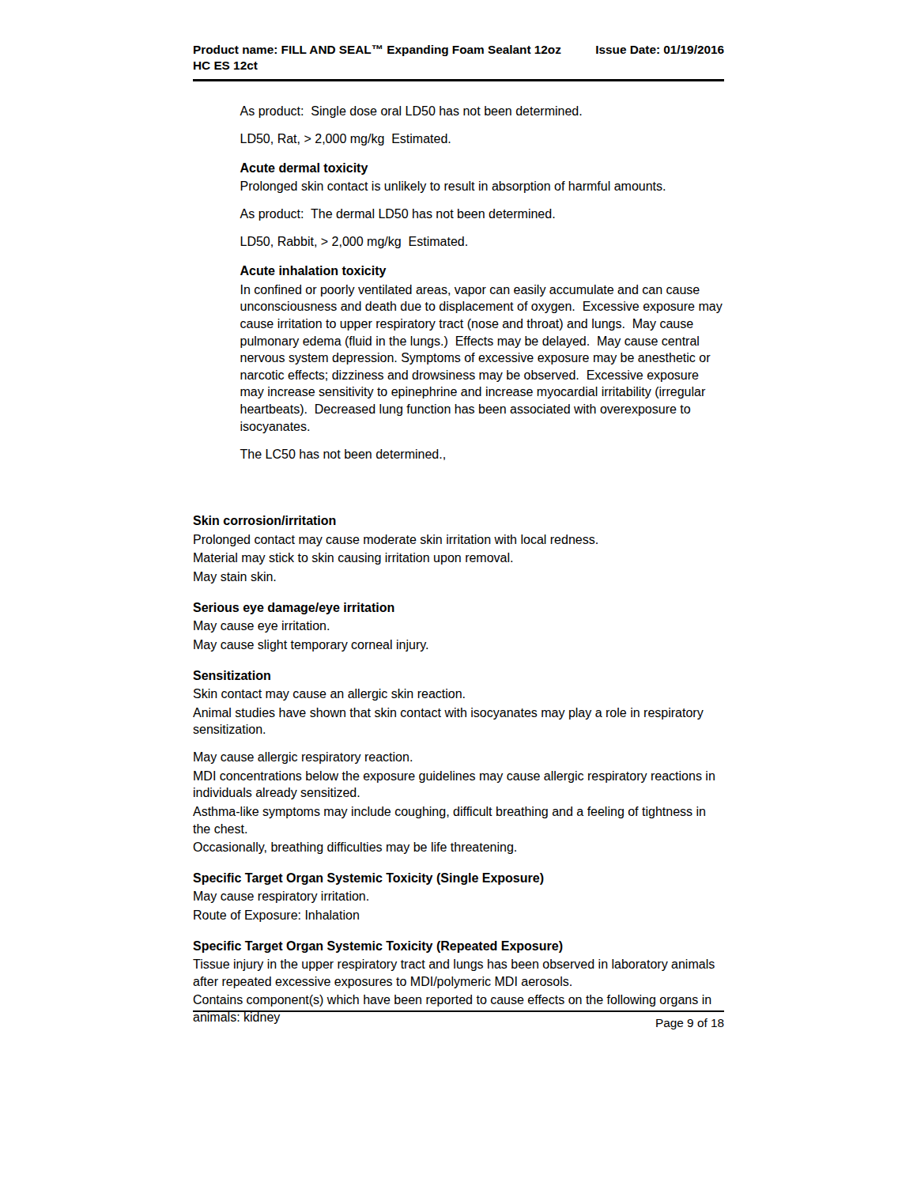Product name: FILL AND SEAL™ Expanding Foam Sealant 12oz HC ES 12ct
Issue Date: 01/19/2016
As product: Single dose oral LD50 has not been determined.
LD50, Rat, > 2,000 mg/kg Estimated.
Acute dermal toxicity
Prolonged skin contact is unlikely to result in absorption of harmful amounts.
As product: The dermal LD50 has not been determined.
LD50, Rabbit, > 2,000 mg/kg Estimated.
Acute inhalation toxicity
In confined or poorly ventilated areas, vapor can easily accumulate and can cause unconsciousness and death due to displacement of oxygen. Excessive exposure may cause irritation to upper respiratory tract (nose and throat) and lungs. May cause pulmonary edema (fluid in the lungs.) Effects may be delayed. May cause central nervous system depression. Symptoms of excessive exposure may be anesthetic or narcotic effects; dizziness and drowsiness may be observed. Excessive exposure may increase sensitivity to epinephrine and increase myocardial irritability (irregular heartbeats). Decreased lung function has been associated with overexposure to isocyanates.
The LC50 has not been determined.,
Skin corrosion/irritation
Prolonged contact may cause moderate skin irritation with local redness.
Material may stick to skin causing irritation upon removal.
May stain skin.
Serious eye damage/eye irritation
May cause eye irritation.
May cause slight temporary corneal injury.
Sensitization
Skin contact may cause an allergic skin reaction.
Animal studies have shown that skin contact with isocyanates may play a role in respiratory sensitization.
May cause allergic respiratory reaction.
MDI concentrations below the exposure guidelines may cause allergic respiratory reactions in individuals already sensitized.
Asthma-like symptoms may include coughing, difficult breathing and a feeling of tightness in the chest.
Occasionally, breathing difficulties may be life threatening.
Specific Target Organ Systemic Toxicity (Single Exposure)
May cause respiratory irritation.
Route of Exposure: Inhalation
Specific Target Organ Systemic Toxicity (Repeated Exposure)
Tissue injury in the upper respiratory tract and lungs has been observed in laboratory animals after repeated excessive exposures to MDI/polymeric MDI aerosols.
Contains component(s) which have been reported to cause effects on the following organs in animals: kidney
Page 9 of 18